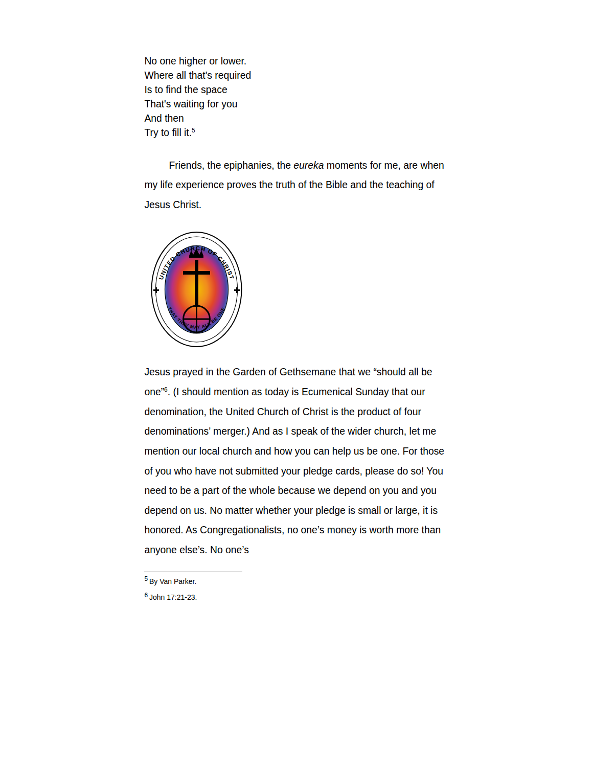No one higher or lower.
Where all that's required
Is to find the space
That's waiting for you
And then
Try to fill it.5
Friends, the epiphanies, the eureka moments for me, are when my life experience proves the truth of the Bible and the teaching of Jesus Christ.
UNITED CHURCH OF CHRIST THAT THEY MAY ALL BE ONE
Jesus prayed in the Garden of Gethsemane that we “should all be one”6. (I should mention as today is Ecumenical Sunday that our denomination, the United Church of Christ is the product of four denominations’ merger.) And as I speak of the wider church, let me mention our local church and how you can help us be one. For those of you who have not submitted your pledge cards, please do so! You need to be a part of the whole because we depend on you and you depend on us. No matter whether your pledge is small or large, it is honored. As Congregationalists, no one’s money is worth more than anyone else’s. No one’s
5By Van Parker.
6John 17:21-23.